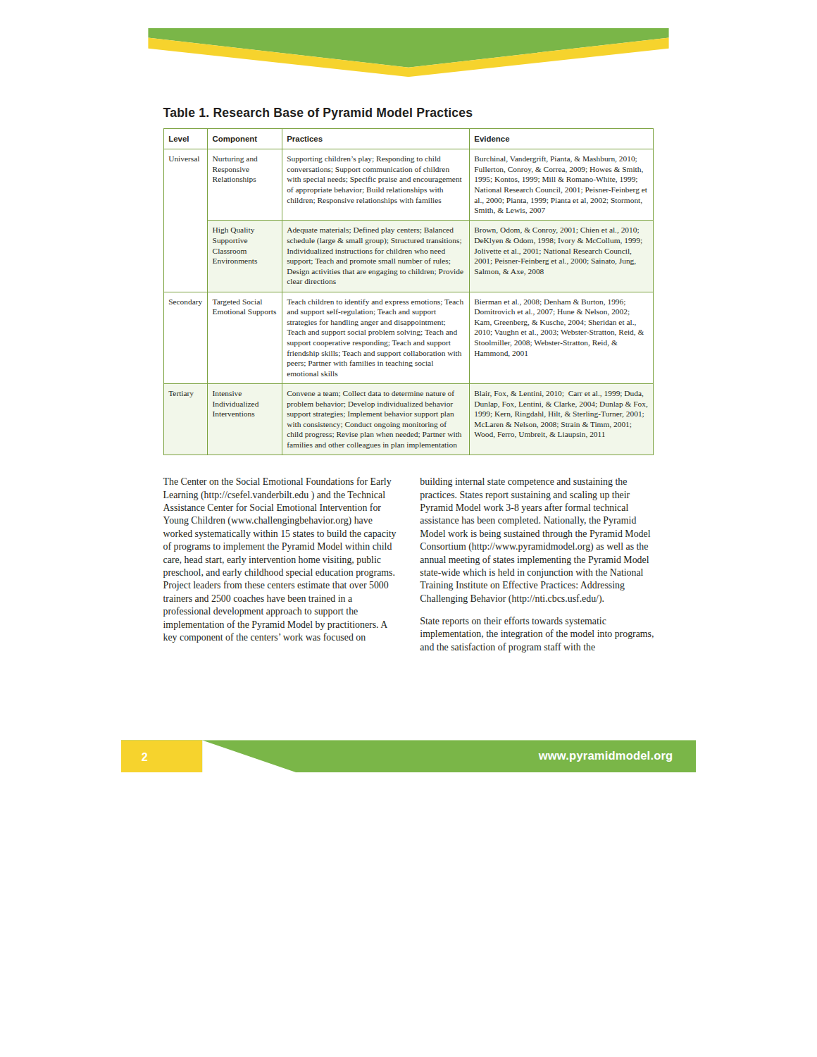Table 1. Research Base of Pyramid Model Practices
| Level | Component | Practices | Evidence |
| --- | --- | --- | --- |
| Universal | Nurturing and Responsive Relationships | Supporting children’s play; Responding to child conversations; Support communication of children with special needs; Specific praise and encouragement of appropriate behavior; Build relationships with children; Responsive relationships with families | Burchinal, Vandergrift, Pianta, & Mashburn, 2010; Fullerton, Conroy, & Correa, 2009; Howes & Smith, 1995; Kontos, 1999; Mill & Romano-White, 1999; National Research Council, 2001; Peisner-Feinberg et al., 2000; Pianta, 1999; Pianta et al, 2002; Stormont, Smith, & Lewis, 2007 |
| High Quality Supportive Classroom Environments | Adequate materials; Defined play centers; Balanced schedule (large & small group); Structured transitions; Individualized instructions for children who need support; Teach and promote small number of rules; Design activities that are engaging to children; Provide clear directions | Brown, Odom, & Conroy, 2001; Chien et al., 2010; DeKlyen & Odom, 1998; Ivory & McCollum, 1999; Jolivette et al., 2001; National Research Council, 2001; Peisner-Feinberg et al., 2000; Sainato, Jung, Salmon, & Axe, 2008 |
| Secondary | Targeted Social Emotional Supports | Teach children to identify and express emotions; Teach and support self-regulation; Teach and support strategies for handling anger and disappointment; Teach and support social problem solving; Teach and support cooperative responding; Teach and support friendship skills; Teach and support collaboration with peers; Partner with families in teaching social emotional skills | Bierman et al., 2008; Denham & Burton, 1996; Domitrovich et al., 2007; Hune & Nelson, 2002; Kam, Greenberg, & Kusche, 2004; Sheridan et al., 2010; Vaughn et al., 2003; Webster-Stratton, Reid, & Stoolmiller, 2008; Webster-Stratton, Reid, & Hammond, 2001 |
| Tertiary | Intensive Individualized Interventions | Convene a team; Collect data to determine nature of problem behavior; Develop individualized behavior support strategies; Implement behavior support plan with consistency; Conduct ongoing monitoring of child progress; Revise plan when needed; Partner with families and other colleagues in plan implementation | Blair, Fox, & Lentini, 2010; Carr et al., 1999; Duda, Dunlap, Fox, Lentini, & Clarke, 2004; Dunlap & Fox, 1999; Kern, Ringdahl, Hilt, & Sterling-Turner, 2001; McLaren & Nelson, 2008; Strain & Timm, 2001; Wood, Ferro, Umbreit, & Liaupsin, 2011 |
The Center on the Social Emotional Foundations for Early Learning (http://csefel.vanderbilt.edu ) and the Technical Assistance Center for Social Emotional Intervention for Young Children (www.challengingbehavior.org) have worked systematically within 15 states to build the capacity of programs to implement the Pyramid Model within child care, head start, early intervention home visiting, public preschool, and early childhood special education programs. Project leaders from these centers estimate that over 5000 trainers and 2500 coaches have been trained in a professional development approach to support the implementation of the Pyramid Model by practitioners. A key component of the centers’ work was focused on building internal state competence and sustaining the practices. States report sustaining and scaling up their Pyramid Model work 3-8 years after formal technical assistance has been completed. Nationally, the Pyramid Model work is being sustained through the Pyramid Model Consortium (http://www.pyramidmodel.org) as well as the annual meeting of states implementing the Pyramid Model state-wide which is held in conjunction with the National Training Institute on Effective Practices: Addressing Challenging Behavior (http://nti.cbcs.usf.edu/).
State reports on their efforts towards systematic implementation, the integration of the model into programs, and the satisfaction of program staff with the
2
www.pyramidmodel.org